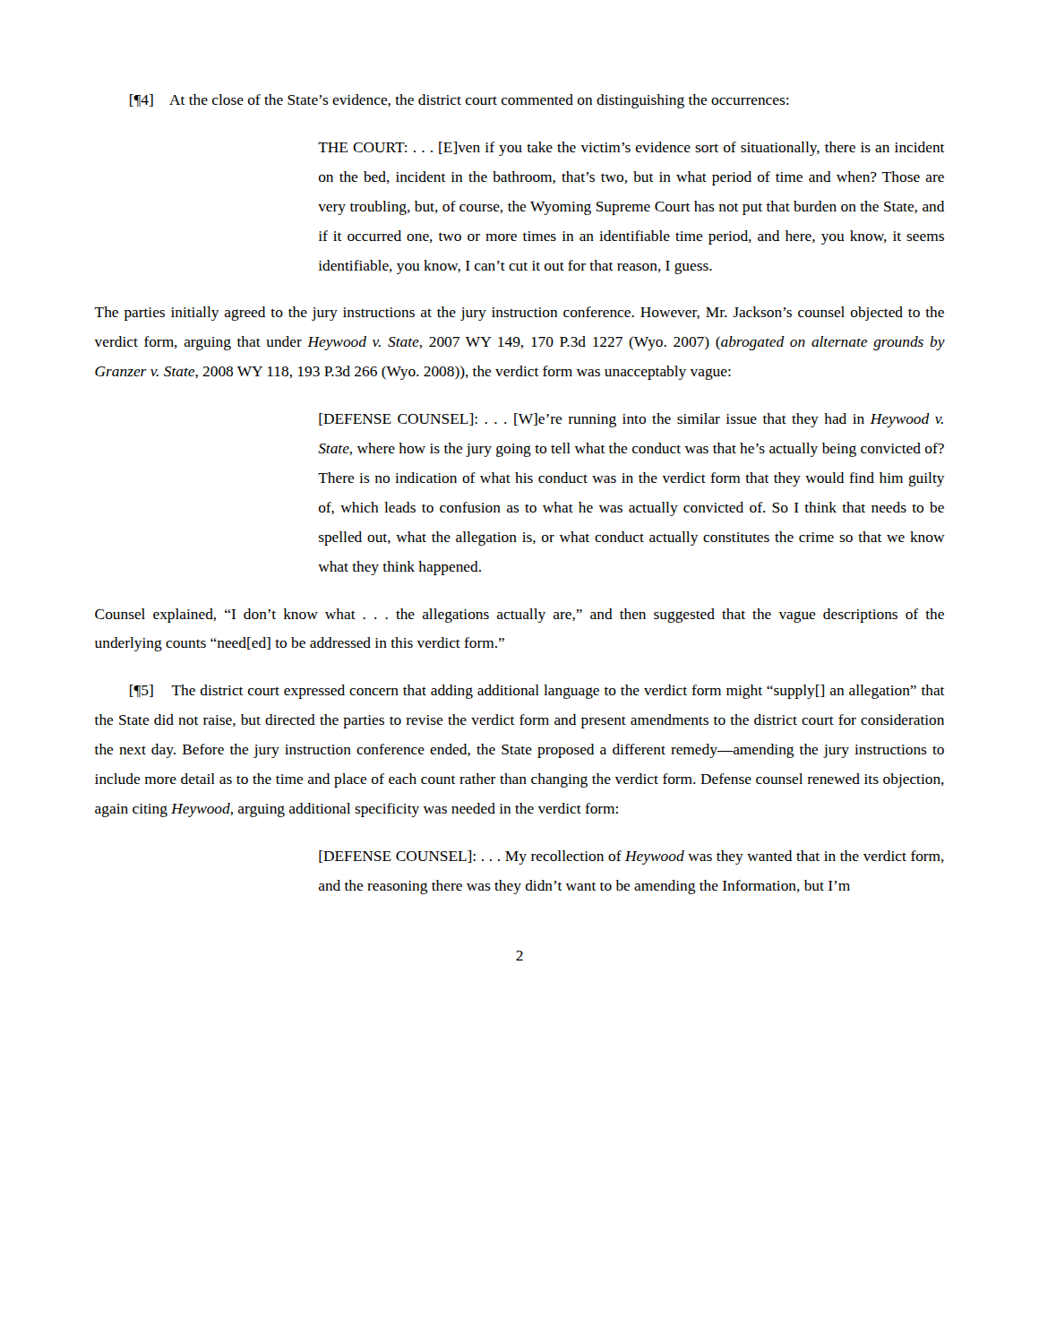[¶4] At the close of the State’s evidence, the district court commented on distinguishing the occurrences:
THE COURT: . . . [E]ven if you take the victim’s evidence sort of situationally, there is an incident on the bed, incident in the bathroom, that’s two, but in what period of time and when? Those are very troubling, but, of course, the Wyoming Supreme Court has not put that burden on the State, and if it occurred one, two or more times in an identifiable time period, and here, you know, it seems identifiable, you know, I can’t cut it out for that reason, I guess.
The parties initially agreed to the jury instructions at the jury instruction conference. However, Mr. Jackson’s counsel objected to the verdict form, arguing that under Heywood v. State, 2007 WY 149, 170 P.3d 1227 (Wyo. 2007) (abrogated on alternate grounds by Granzer v. State, 2008 WY 118, 193 P.3d 266 (Wyo. 2008)), the verdict form was unacceptably vague:
[DEFENSE COUNSEL]: . . . [W]e’re running into the similar issue that they had in Heywood v. State, where how is the jury going to tell what the conduct was that he’s actually being convicted of? There is no indication of what his conduct was in the verdict form that they would find him guilty of, which leads to confusion as to what he was actually convicted of. So I think that needs to be spelled out, what the allegation is, or what conduct actually constitutes the crime so that we know what they think happened.
Counsel explained, “I don’t know what . . . the allegations actually are,” and then suggested that the vague descriptions of the underlying counts “need[ed] to be addressed in this verdict form.”
[¶5] The district court expressed concern that adding additional language to the verdict form might “supply[] an allegation” that the State did not raise, but directed the parties to revise the verdict form and present amendments to the district court for consideration the next day. Before the jury instruction conference ended, the State proposed a different remedy—amending the jury instructions to include more detail as to the time and place of each count rather than changing the verdict form. Defense counsel renewed its objection, again citing Heywood, arguing additional specificity was needed in the verdict form:
[DEFENSE COUNSEL]: . . . My recollection of Heywood was they wanted that in the verdict form, and the reasoning there was they didn’t want to be amending the Information, but I’m
2